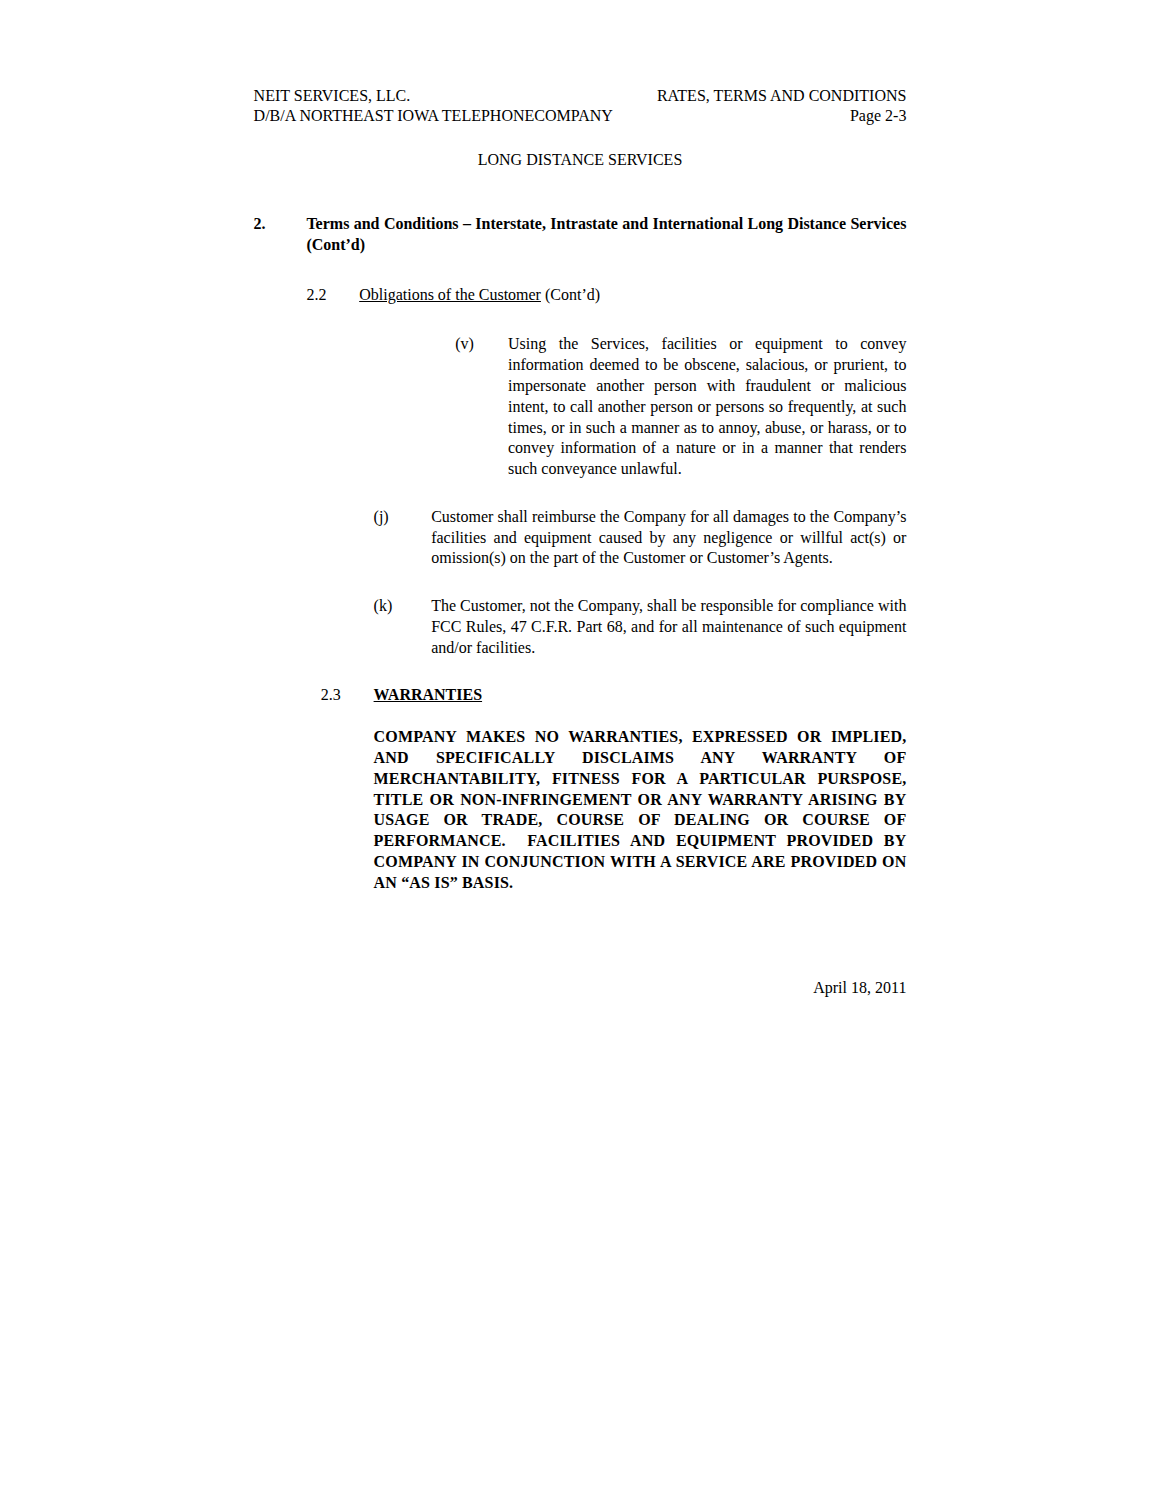NEIT SERVICES, LLC.
D/B/A NORTHEAST IOWA TELEPHONECOMPANY
RATES, TERMS AND CONDITIONS
Page 2-3
LONG DISTANCE SERVICES
2.
Terms and Conditions – Interstate, Intrastate and International Long Distance Services (Cont’d)
2.2
Obligations of the Customer (Cont’d)
(v)
Using the Services, facilities or equipment to convey information deemed to be obscene, salacious, or prurient, to impersonate another person with fraudulent or malicious intent, to call another person or persons so frequently, at such times, or in such a manner as to annoy, abuse, or harass, or to convey information of a nature or in a manner that renders such conveyance unlawful.
(j)
Customer shall reimburse the Company for all damages to the Company’s facilities and equipment caused by any negligence or willful act(s) or omission(s) on the part of the Customer or Customer’s Agents.
(k)
The Customer, not the Company, shall be responsible for compliance with FCC Rules, 47 C.F.R. Part 68, and for all maintenance of such equipment and/or facilities.
2.3 WARRANTIES
COMPANY MAKES NO WARRANTIES, EXPRESSED OR IMPLIED, AND SPECIFICALLY DISCLAIMS ANY WARRANTY OF MERCHANTABILITY, FITNESS FOR A PARTICULAR PURSPOSE, TITLE OR NON-INFRINGEMENT OR ANY WARRANTY ARISING BY USAGE OR TRADE, COURSE OF DEALING OR COURSE OF PERFORMANCE. FACILITIES AND EQUIPMENT PROVIDED BY COMPANY IN CONJUNCTION WITH A SERVICE ARE PROVIDED ON AN “AS IS” BASIS.
April 18, 2011